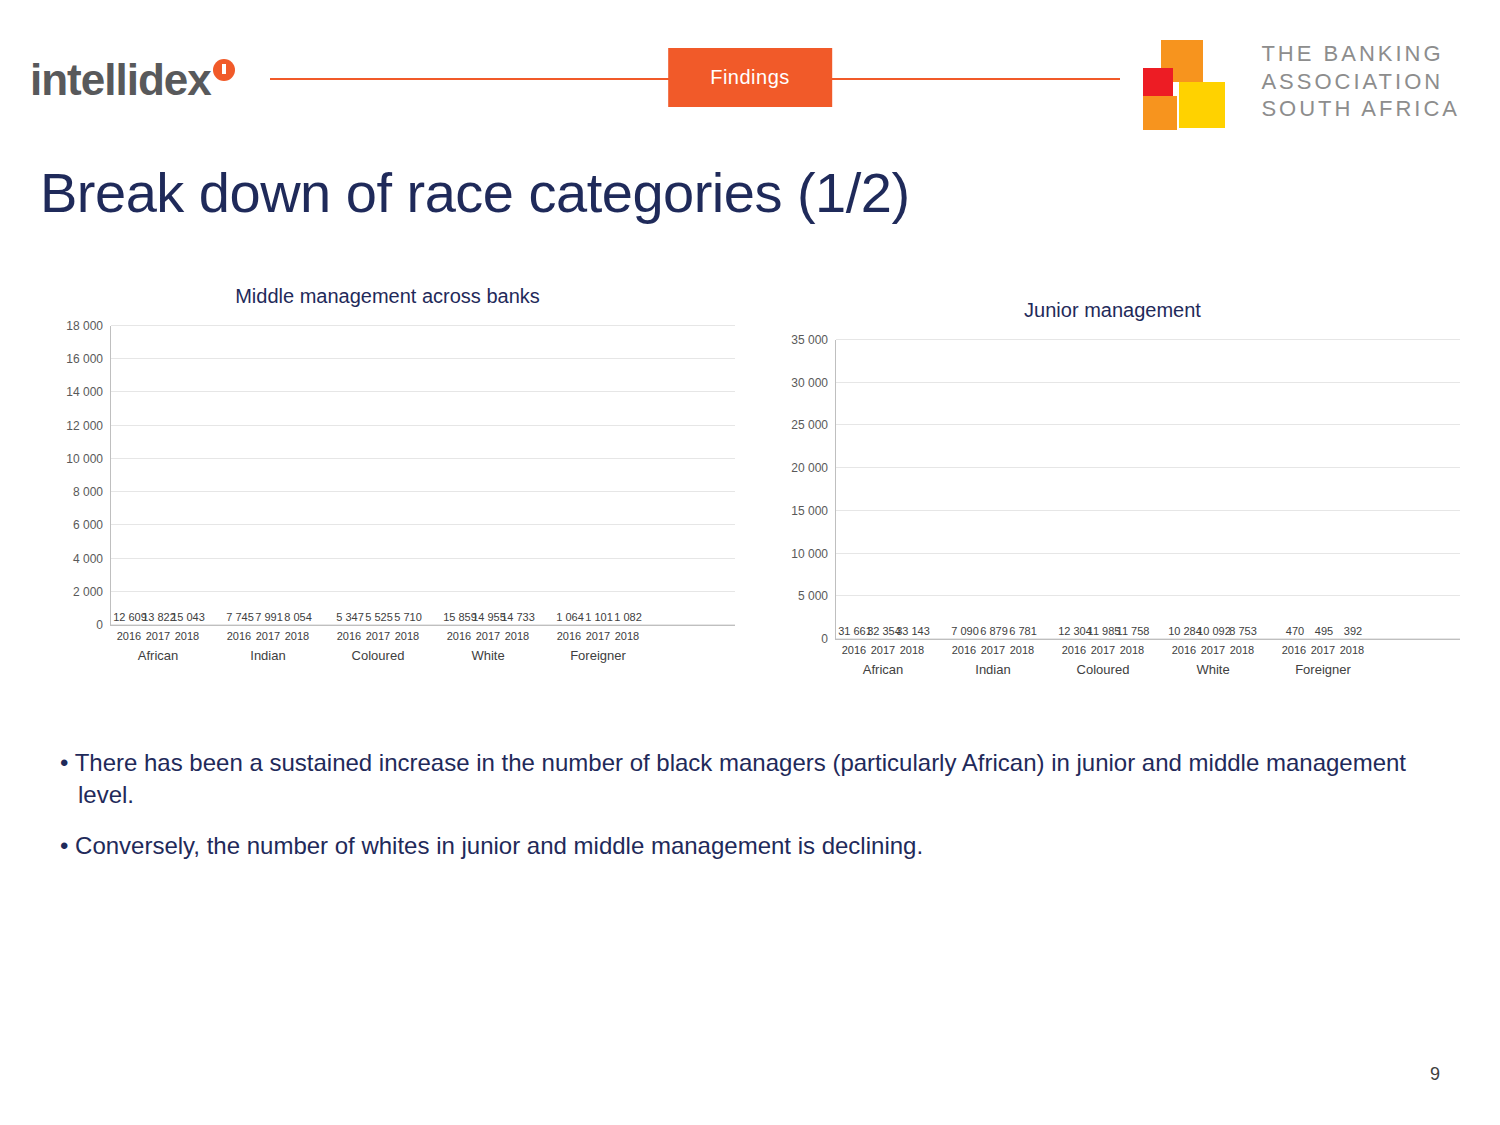intellidex
Findings
The Banking
Association
South Africa
Break down of race categories (1/2)
Middle management across banks
0
2 000
4 000
6 000
8 000
10 000
12 000
14 000
16 000
18 000
12 609
13 822
15 043
7 745
7 991
8 054
5 347
5 525
5 710
15 859
14 955
14 733
1 064
1 101
1 082
201620172018
African
201620172018
Indian
201620172018
Coloured
201620172018
White
201620172018
Foreigner
Junior management
0
5 000
10 000
15 000
20 000
25 000
30 000
35 000
31 661
32 354
33 143
7 090
6 879
6 781
12 304
11 985
11 758
10 284
10 092
8 753
470
495
392
201620172018
African
201620172018
Indian
201620172018
Coloured
201620172018
White
201620172018
Foreigner
• There has been a sustained increase in the number of black managers (particularly African) in junior and middle management level.
• Conversely, the number of whites in junior and middle management is declining.
9